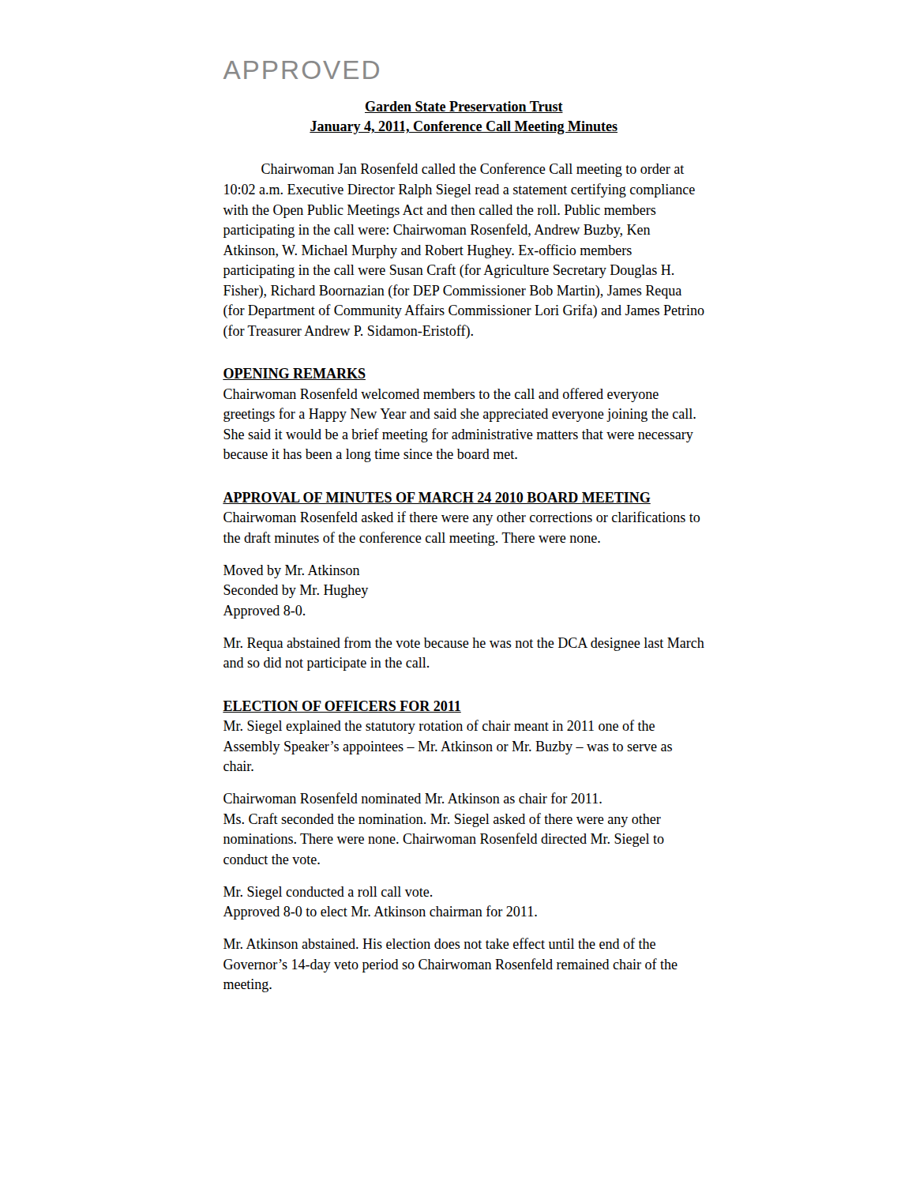APPROVED
Garden State Preservation Trust January 4, 2011, Conference Call Meeting Minutes
Chairwoman Jan Rosenfeld called the Conference Call meeting to order at 10:02 a.m. Executive Director Ralph Siegel read a statement certifying compliance with the Open Public Meetings Act and then called the roll. Public members participating in the call were: Chairwoman Rosenfeld, Andrew Buzby, Ken Atkinson, W. Michael Murphy and Robert Hughey. Ex-officio members participating in the call were Susan Craft (for Agriculture Secretary Douglas H. Fisher), Richard Boornazian (for DEP Commissioner Bob Martin), James Requa (for Department of Community Affairs Commissioner Lori Grifa) and James Petrino (for Treasurer Andrew P. Sidamon-Eristoff).
OPENING REMARKS
Chairwoman Rosenfeld welcomed members to the call and offered everyone greetings for a Happy New Year and said she appreciated everyone joining the call. She said it would be a brief meeting for administrative matters that were necessary because it has been a long time since the board met.
APPROVAL OF MINUTES OF MARCH 24 2010 BOARD MEETING
Chairwoman Rosenfeld asked if there were any other corrections or clarifications to the draft minutes of the conference call meeting. There were none.
Moved by Mr. Atkinson
Seconded by Mr. Hughey
Approved 8-0.
Mr. Requa abstained from the vote because he was not the DCA designee last March and so did not participate in the call.
ELECTION OF OFFICERS FOR 2011
Mr. Siegel explained the statutory rotation of chair meant in 2011 one of the Assembly Speaker’s appointees – Mr. Atkinson or Mr. Buzby – was to serve as chair.
Chairwoman Rosenfeld nominated Mr. Atkinson as chair for 2011.
Ms. Craft seconded the nomination. Mr. Siegel asked of there were any other nominations. There were none. Chairwoman Rosenfeld directed Mr. Siegel to conduct the vote.
Mr. Siegel conducted a roll call vote.
Approved 8-0 to elect Mr. Atkinson chairman for 2011.
Mr. Atkinson abstained. His election does not take effect until the end of the Governor’s 14-day veto period so Chairwoman Rosenfeld remained chair of the meeting.